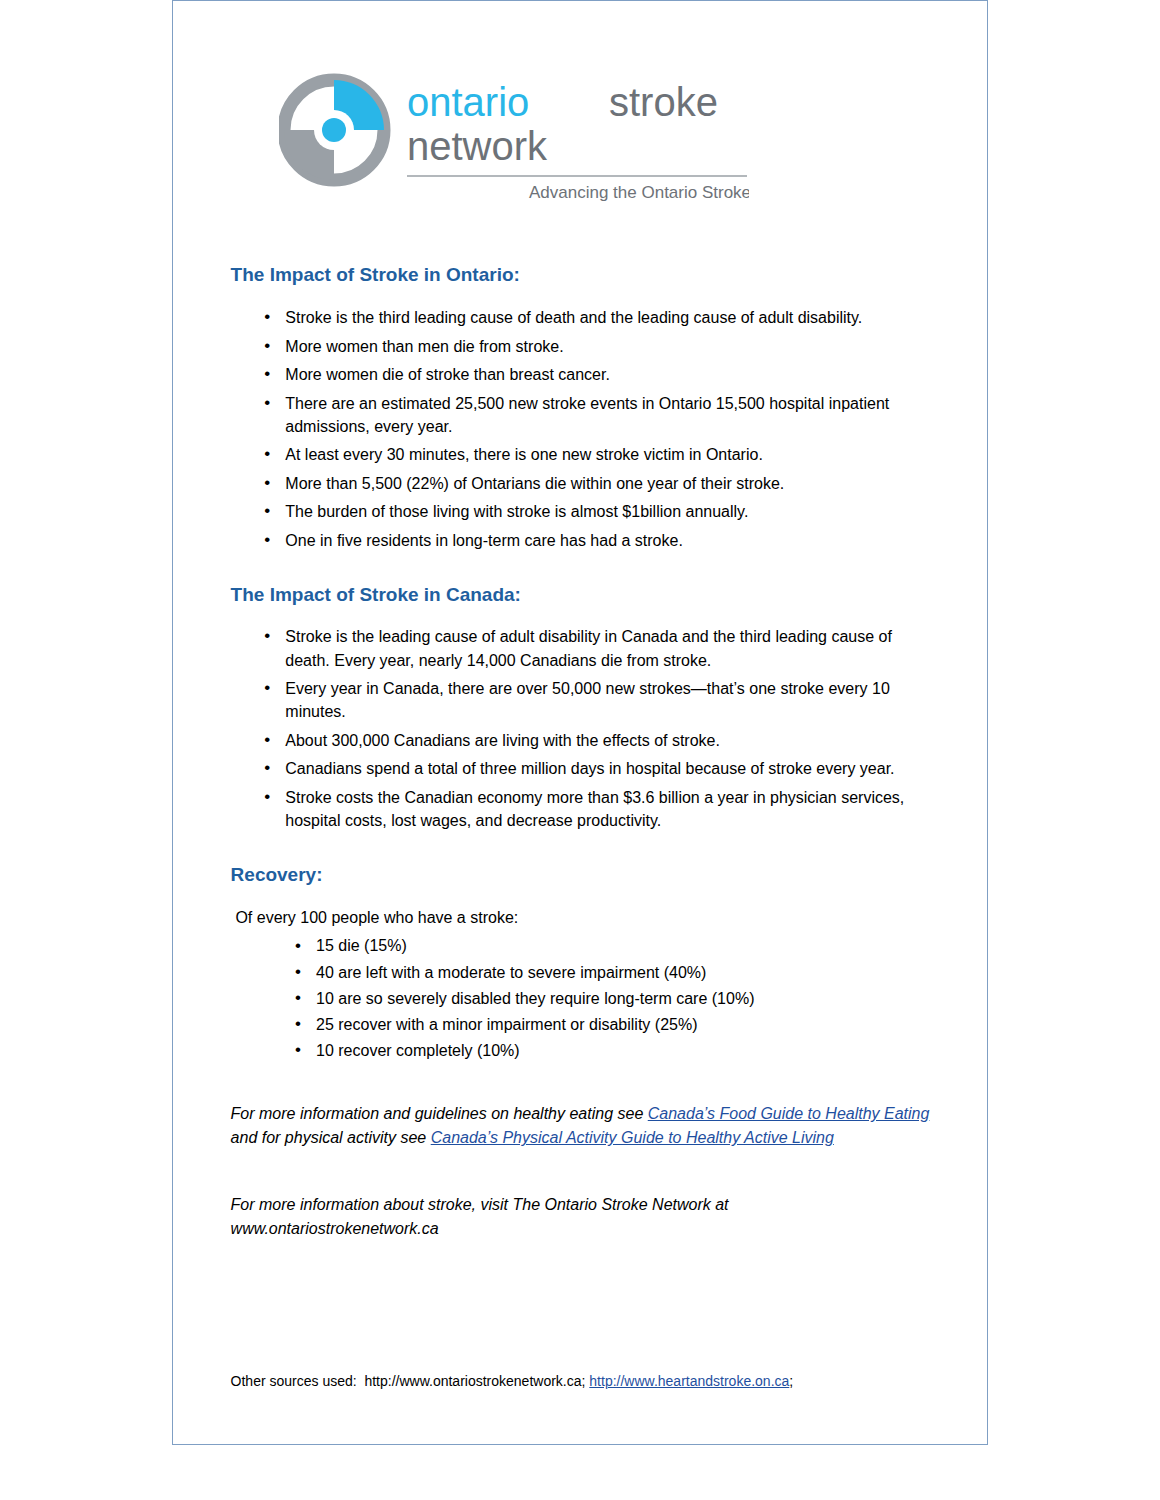ontario stroke network Advancing the Ontario Stroke System
The Impact of Stroke in Ontario:
Stroke is the third leading cause of death and the leading cause of adult disability.
More women than men die from stroke.
More women die of stroke than breast cancer.
There are an estimated 25,500 new stroke events in Ontario 15,500 hospital inpatient admissions, every year.
At least every 30 minutes, there is one new stroke victim in Ontario.
More than 5,500 (22%) of Ontarians die within one year of their stroke.
The burden of those living with stroke is almost $1billion annually.
One in five residents in long-term care has had a stroke.
The Impact of Stroke in Canada:
Stroke is the leading cause of adult disability in Canada and the third leading cause of death. Every year, nearly 14,000 Canadians die from stroke.
Every year in Canada, there are over 50,000 new strokes—that’s one stroke every 10 minutes.
About 300,000 Canadians are living with the effects of stroke.
Canadians spend a total of three million days in hospital because of stroke every year.
Stroke costs the Canadian economy more than $3.6 billion a year in physician services, hospital costs, lost wages, and decrease productivity.
Recovery:
Of every 100 people who have a stroke:
15 die (15%)
40 are left with a moderate to severe impairment (40%)
10 are so severely disabled they require long-term care (10%)
25 recover with a minor impairment or disability (25%)
10 recover completely (10%)
For more information and guidelines on healthy eating see Canada’s Food Guide to Healthy Eating and for physical activity see Canada’s Physical Activity Guide to Healthy Active Living
For more information about stroke, visit The Ontario Stroke Network at
www.ontariostrokenetwork.ca
Other sources used: http://www.ontariostrokenetwork.ca; http://www.heartandstroke.on.ca;